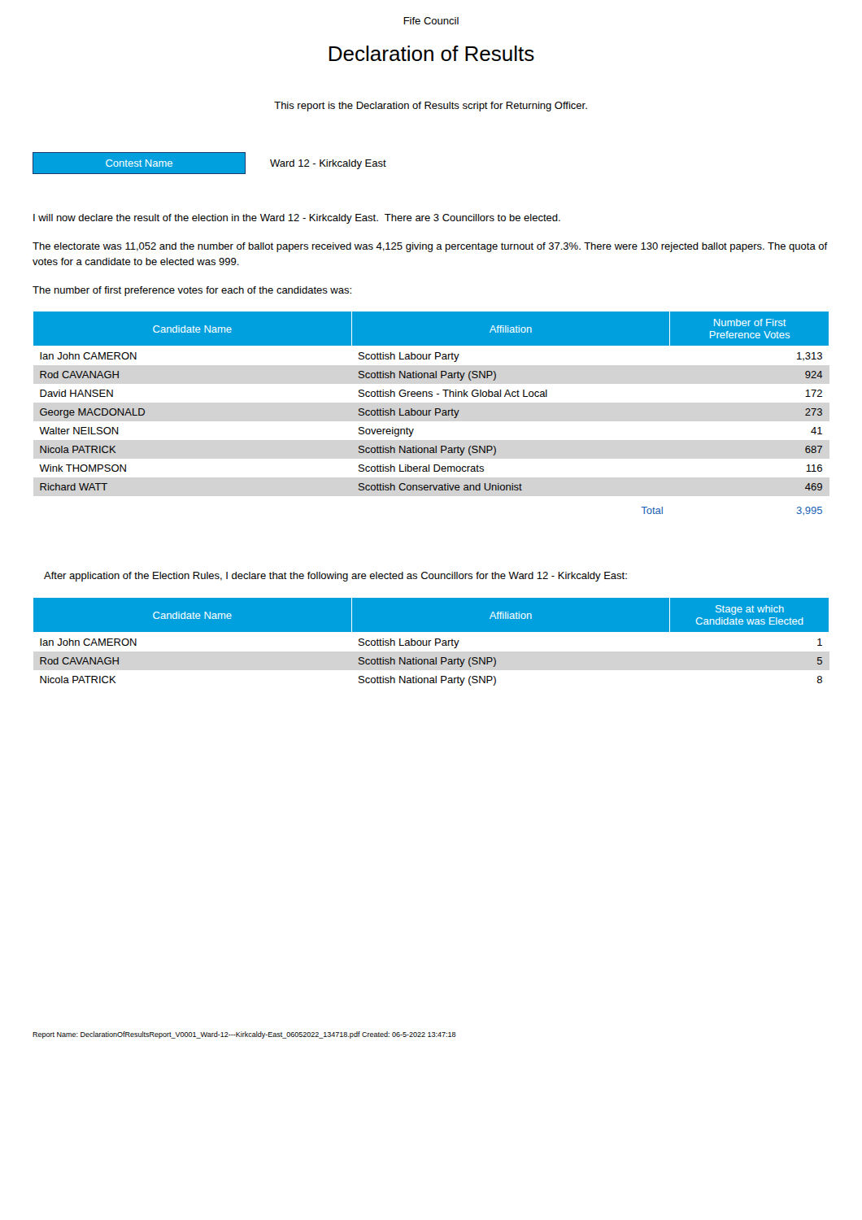Fife Council
Declaration of Results
This report is the Declaration of Results script for Returning Officer.
Contest Name
Ward 12 - Kirkcaldy East
I will now declare the result of the election in the Ward 12 - Kirkcaldy East. There are 3 Councillors to be elected.
The electorate was 11,052 and the number of ballot papers received was 4,125 giving a percentage turnout of 37.3%. There were 130 rejected ballot papers. The quota of votes for a candidate to be elected was 999.
The number of first preference votes for each of the candidates was:
| Candidate Name | Affiliation | Number of First Preference Votes |
| --- | --- | --- |
| Ian John CAMERON | Scottish Labour Party | 1,313 |
| Rod CAVANAGH | Scottish National Party (SNP) | 924 |
| David HANSEN | Scottish Greens - Think Global Act Local | 172 |
| George MACDONALD | Scottish Labour Party | 273 |
| Walter NEILSON | Sovereignty | 41 |
| Nicola PATRICK | Scottish National Party (SNP) | 687 |
| Wink THOMPSON | Scottish Liberal Democrats | 116 |
| Richard WATT | Scottish Conservative and Unionist | 469 |
| | Total | 3,995 |
After application of the Election Rules, I declare that the following are elected as Councillors for the Ward 12 - Kirkcaldy East:
| Candidate Name | Affiliation | Stage at which Candidate was Elected |
| --- | --- | --- |
| Ian John CAMERON | Scottish Labour Party | 1 |
| Rod CAVANAGH | Scottish National Party (SNP) | 5 |
| Nicola PATRICK | Scottish National Party (SNP) | 8 |
Report Name: DeclarationOfResultsReport_V0001_Ward-12---Kirkcaldy-East_06052022_134718.pdf Created: 06-5-2022 13:47:18